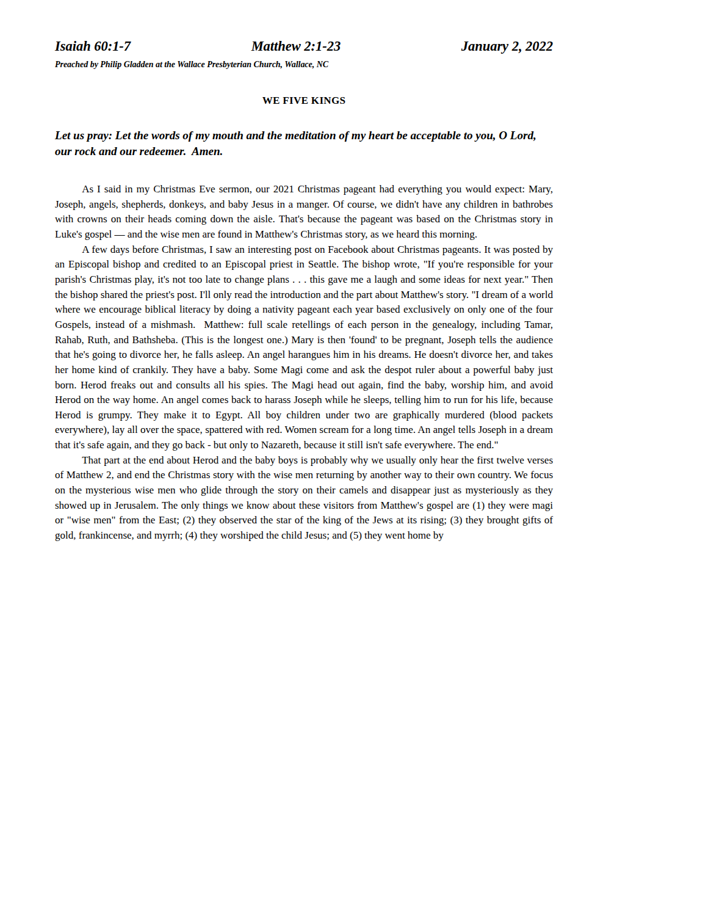Isaiah 60:1-7 Matthew 2:1-23 January 2, 2022
Preached by Philip Gladden at the Wallace Presbyterian Church, Wallace, NC
WE FIVE KINGS
Let us pray: Let the words of my mouth and the meditation of my heart be acceptable to you, O Lord, our rock and our redeemer. Amen.
As I said in my Christmas Eve sermon, our 2021 Christmas pageant had everything you would expect: Mary, Joseph, angels, shepherds, donkeys, and baby Jesus in a manger. Of course, we didn't have any children in bathrobes with crowns on their heads coming down the aisle. That's because the pageant was based on the Christmas story in Luke's gospel — and the wise men are found in Matthew's Christmas story, as we heard this morning.
A few days before Christmas, I saw an interesting post on Facebook about Christmas pageants. It was posted by an Episcopal bishop and credited to an Episcopal priest in Seattle. The bishop wrote, "If you're responsible for your parish's Christmas play, it's not too late to change plans . . . this gave me a laugh and some ideas for next year." Then the bishop shared the priest's post. I'll only read the introduction and the part about Matthew's story. "I dream of a world where we encourage biblical literacy by doing a nativity pageant each year based exclusively on only one of the four Gospels, instead of a mishmash. Matthew: full scale retellings of each person in the genealogy, including Tamar, Rahab, Ruth, and Bathsheba. (This is the longest one.) Mary is then 'found' to be pregnant, Joseph tells the audience that he's going to divorce her, he falls asleep. An angel harangues him in his dreams. He doesn't divorce her, and takes her home kind of crankily. They have a baby. Some Magi come and ask the despot ruler about a powerful baby just born. Herod freaks out and consults all his spies. The Magi head out again, find the baby, worship him, and avoid Herod on the way home. An angel comes back to harass Joseph while he sleeps, telling him to run for his life, because Herod is grumpy. They make it to Egypt. All boy children under two are graphically murdered (blood packets everywhere), lay all over the space, spattered with red. Women scream for a long time. An angel tells Joseph in a dream that it's safe again, and they go back - but only to Nazareth, because it still isn't safe everywhere. The end."
That part at the end about Herod and the baby boys is probably why we usually only hear the first twelve verses of Matthew 2, and end the Christmas story with the wise men returning by another way to their own country. We focus on the mysterious wise men who glide through the story on their camels and disappear just as mysteriously as they showed up in Jerusalem. The only things we know about these visitors from Matthew's gospel are (1) they were magi or "wise men" from the East; (2) they observed the star of the king of the Jews at its rising; (3) they brought gifts of gold, frankincense, and myrrh; (4) they worshiped the child Jesus; and (5) they went home by